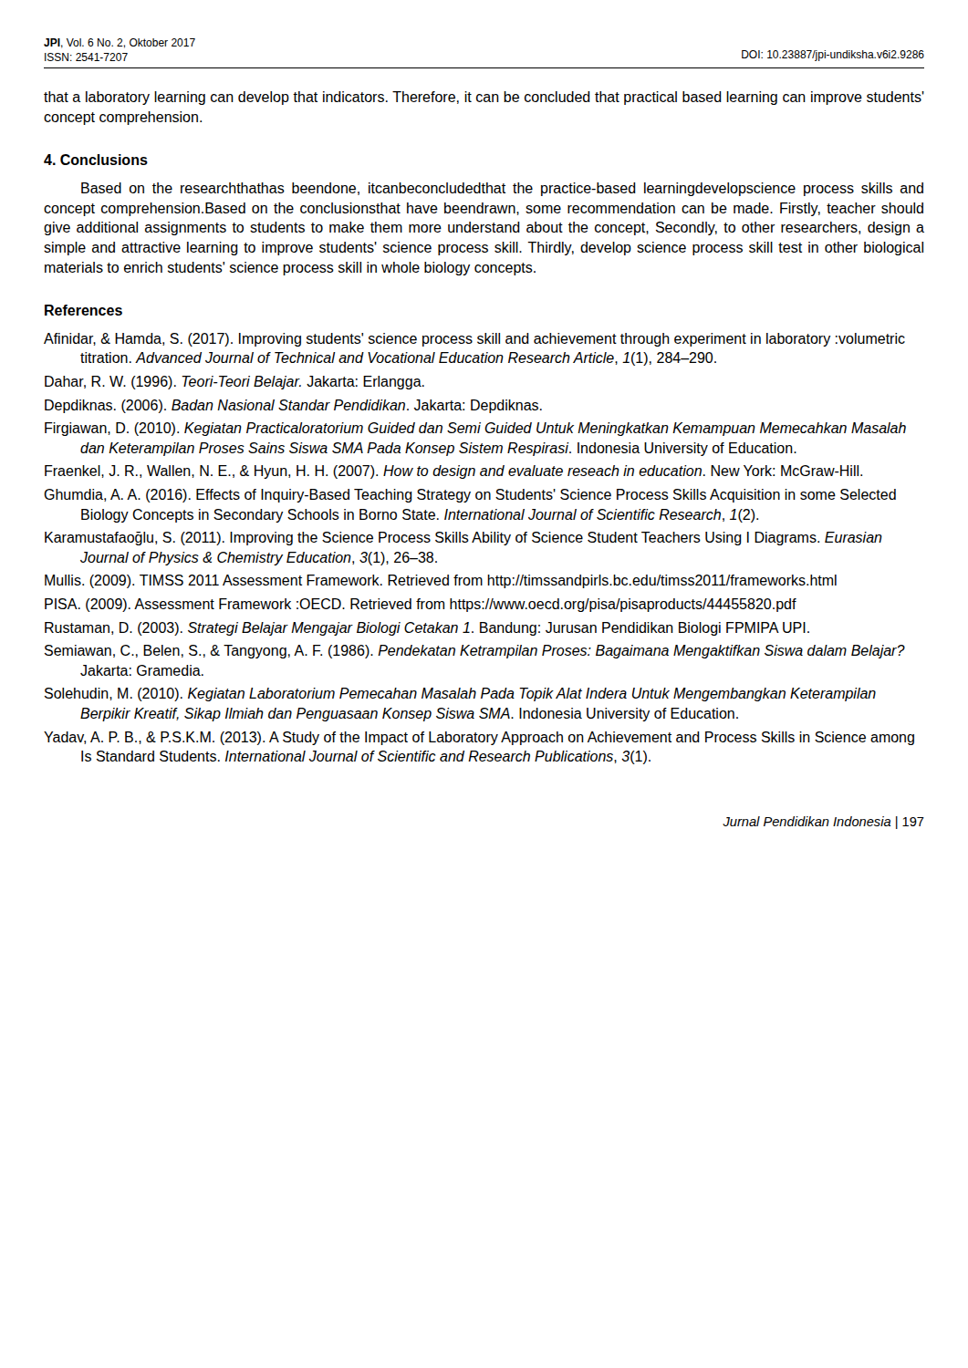JPI, Vol. 6 No. 2, Oktober 2017
ISSN: 2541-7207
DOI: 10.23887/jpi-undiksha.v6i2.9286
that a laboratory learning can develop that indicators. Therefore, it can be concluded that practical based learning can improve students' concept comprehension.
4. Conclusions
Based on the researchthathas beendone, itcanbeconcludedthat the practice-based learningdevelopscience process skills and concept comprehension.Based on the conclusionsthat have beendrawn, some recommendation can be made. Firstly, teacher should give additional assignments to students to make them more understand about the concept, Secondly, to other researchers, design a simple and attractive learning to improve students' science process skill. Thirdly, develop science process skill test in other biological materials to enrich students' science process skill in whole biology concepts.
References
Afinidar, & Hamda, S. (2017). Improving students' science process skill and achievement through experiment in laboratory :volumetric titration. Advanced Journal of Technical and Vocational Education Research Article, 1(1), 284–290.
Dahar, R. W. (1996). Teori-Teori Belajar. Jakarta: Erlangga.
Depdiknas. (2006). Badan Nasional Standar Pendidikan. Jakarta: Depdiknas.
Firgiawan, D. (2010). Kegiatan Practicaloratorium Guided dan Semi Guided Untuk Meningkatkan Kemampuan Memecahkan Masalah dan Keterampilan Proses Sains Siswa SMA Pada Konsep Sistem Respirasi. Indonesia University of Education.
Fraenkel, J. R., Wallen, N. E., & Hyun, H. H. (2007). How to design and evaluate reseach in education. New York: McGraw-Hill.
Ghumdia, A. A. (2016). Effects of Inquiry-Based Teaching Strategy on Students' Science Process Skills Acquisition in some Selected Biology Concepts in Secondary Schools in Borno State. International Journal of Scientific Research, 1(2).
Karamustafaoğlu, S. (2011). Improving the Science Process Skills Ability of Science Student Teachers Using I Diagrams. Eurasian Journal of Physics & Chemistry Education, 3(1), 26–38.
Mullis. (2009). TIMSS 2011 Assessment Framework. Retrieved from http://timssandpirls.bc.edu/timss2011/frameworks.html
PISA. (2009). Assessment Framework :OECD. Retrieved from https://www.oecd.org/pisa/pisaproducts/44455820.pdf
Rustaman, D. (2003). Strategi Belajar Mengajar Biologi Cetakan 1. Bandung: Jurusan Pendidikan Biologi FPMIPA UPI.
Semiawan, C., Belen, S., & Tangyong, A. F. (1986). Pendekatan Ketrampilan Proses: Bagaimana Mengaktifkan Siswa dalam Belajar? Jakarta: Gramedia.
Solehudin, M. (2010). Kegiatan Laboratorium Pemecahan Masalah Pada Topik Alat Indera Untuk Mengembangkan Keterampilan Berpikir Kreatif, Sikap Ilmiah dan Penguasaan Konsep Siswa SMA. Indonesia University of Education.
Yadav, A. P. B., & P.S.K.M. (2013). A Study of the Impact of Laboratory Approach on Achievement and Process Skills in Science among Is Standard Students. International Journal of Scientific and Research Publications, 3(1).
Jurnal Pendidikan Indonesia | 197